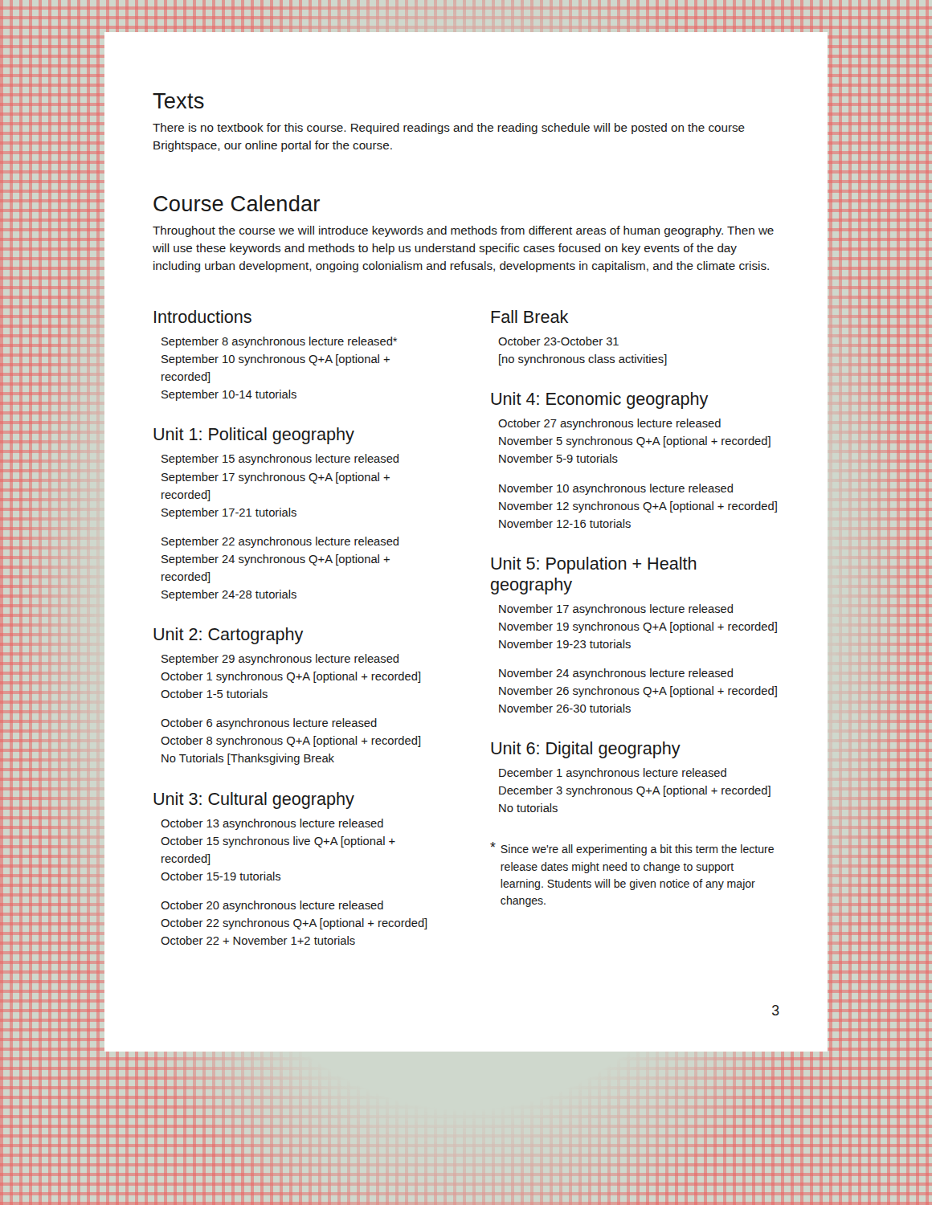Texts
There is no textbook for this course. Required readings and the reading schedule will be posted on the course Brightspace, our online portal for the course.
Course Calendar
Throughout the course we will introduce keywords and methods from different areas of human geography. Then we will use these keywords and methods to help us understand specific cases focused on key events of the day including urban development, ongoing colonialism and refusals, developments in capitalism, and the climate crisis.
Introductions
September 8 asynchronous lecture released*
September 10 synchronous Q+A [optional + recorded]
September 10-14 tutorials
Unit 1: Political geography
September 15 asynchronous lecture released
September 17 synchronous Q+A [optional + recorded]
September 17-21 tutorials
September 22 asynchronous lecture released
September 24 synchronous Q+A [optional + recorded]
September 24-28 tutorials
Unit 2: Cartography
September 29 asynchronous lecture released
October 1 synchronous Q+A [optional + recorded]
October 1-5 tutorials
October 6 asynchronous lecture released
October 8 synchronous Q+A [optional + recorded]
No Tutorials [Thanksgiving Break
Unit 3: Cultural geography
October 13 asynchronous lecture released
October 15 synchronous live Q+A [optional + recorded]
October 15-19 tutorials
October 20 asynchronous lecture released
October 22 synchronous Q+A [optional + recorded]
October 22 + November 1+2 tutorials
Fall Break
October 23-October 31
[no synchronous class activities]
Unit 4: Economic geography
October 27 asynchronous lecture released
November 5 synchronous Q+A [optional + recorded]
November 5-9 tutorials
November 10 asynchronous lecture released
November 12 synchronous Q+A [optional + recorded]
November 12-16 tutorials
Unit 5: Population + Health geography
November 17 asynchronous lecture released
November 19 synchronous Q+A [optional + recorded]
November 19-23 tutorials
November 24 asynchronous lecture released
November 26 synchronous Q+A [optional + recorded]
November 26-30 tutorials
Unit 6: Digital geography
December 1 asynchronous lecture released
December 3 synchronous Q+A [optional + recorded]
No tutorials
* Since we're all experimenting a bit this term the lecture release dates might need to change to support learning. Students will be given notice of any major changes.
3